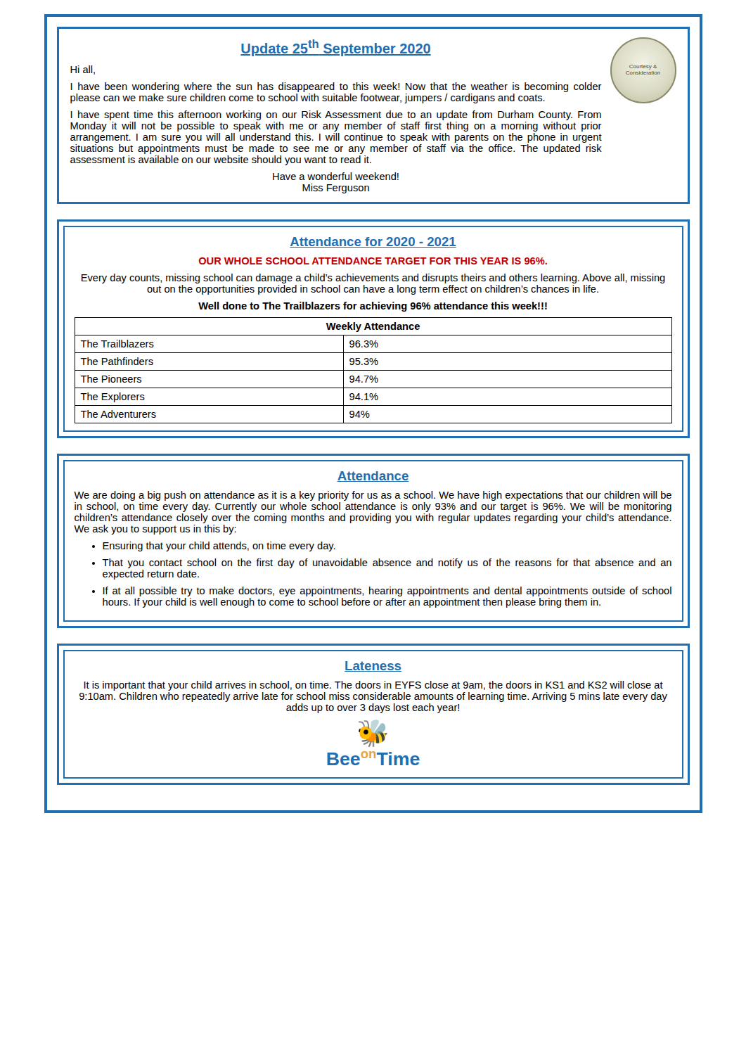Update 25th September 2020
Hi all,
I have been wondering where the sun has disappeared to this week! Now that the weather is becoming colder please can we make sure children come to school with suitable footwear, jumpers / cardigans and coats.
I have spent time this afternoon working on our Risk Assessment due to an update from Durham County. From Monday it will not be possible to speak with me or any member of staff first thing on a morning without prior arrangement. I am sure you will all understand this. I will continue to speak with parents on the phone in urgent situations but appointments must be made to see me or any member of staff via the office. The updated risk assessment is available on our website should you want to read it.
Have a wonderful weekend!
Miss Ferguson
Courtesy & Consideration
Attendance for 2020 - 2021
OUR WHOLE SCHOOL ATTENDANCE TARGET FOR THIS YEAR IS 96%.
Every day counts, missing school can damage a child’s achievements and disrupts theirs and others learning. Above all, missing out on the opportunities provided in school can have a long term effect on children’s chances in life.
Well done to The Trailblazers for achieving 96% attendance this week!!!
| Weekly Attendance |
| --- |
| The Trailblazers | 96.3% |
| The Pathfinders | 95.3% |
| The Pioneers | 94.7% |
| The Explorers | 94.1% |
| The Adventurers | 94% |
Attendance
We are doing a big push on attendance as it is a key priority for us as a school. We have high expectations that our children will be in school, on time every day. Currently our whole school attendance is only 93% and our target is 96%. We will be monitoring children’s attendance closely over the coming months and providing you with regular updates regarding your child’s attendance. We ask you to support us in this by:
Ensuring that your child attends, on time every day.
That you contact school on the first day of unavoidable absence and notify us of the reasons for that absence and an expected return date.
If at all possible try to make doctors, eye appointments, hearing appointments and dental appointments outside of school hours. If your child is well enough to come to school before or after an appointment then please bring them in.
Lateness
It is important that your child arrives in school, on time. The doors in EYFS close at 9am, the doors in KS1 and KS2 will close at 9:10am. Children who repeatedly arrive late for school miss considerable amounts of learning time. Arriving 5 mins late every day adds up to over 3 days lost each year!
🐝
Beeon Time